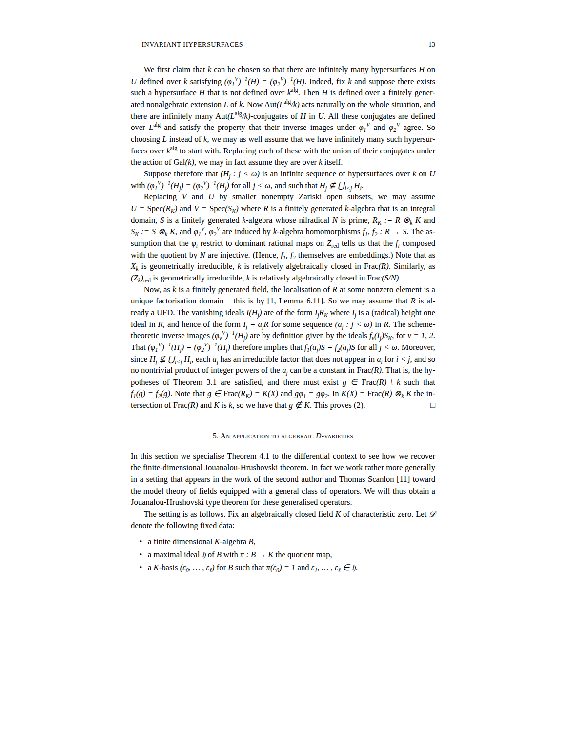INVARIANT HYPERSURFACES 13
We first claim that k can be chosen so that there are infinitely many hypersurfaces H on U defined over k satisfying (φ1V)−1(H) = (φ2V)−1(H). Indeed, fix k and suppose there exists such a hypersurface H that is not defined over kalg. Then H is defined over a finitely generated nonalgebraic extension L of k. Now Aut(Lalg/k) acts naturally on the whole situation, and there are infinitely many Aut(Lalg/k)-conjugates of H in U. All these conjugates are defined over Lalg and satisfy the property that their inverse images under φ1V and φ2V agree. So choosing L instead of k, we may as well assume that we have infinitely many such hypersurfaces over kalg to start with. Replacing each of these with the union of their conjugates under the action of Gal(k), we may in fact assume they are over k itself.
Suppose therefore that (Hj : j < ω) is an infinite sequence of hypersurfaces over k on U with (φ1V)−1(Hj) = (φ2V)−1(Hj) for all j < ω, and such that Hj ⊈ ⋃i<j Hi.
Replacing V and U by smaller nonempty Zariski open subsets, we may assume U = Spec(RK) and V = Spec(SK) where R is a finitely generated k-algebra that is an integral domain, S is a finitely generated k-algebra whose nilradical N is prime, RK := R ⊗k K and SK := S ⊗k K, and φ1V, φ2V are induced by k-algebra homomorphisms f1, f2 : R → S. The assumption that the φi restrict to dominant rational maps on Zred tells us that the fi composed with the quotient by N are injective. (Hence, f1, f2 themselves are embeddings.) Note that as Xk is geometrically irreducible, k is relatively algebraically closed in Frac(R). Similarly, as (Zk)red is geometrically irreducible, k is relatively algebraically closed in Frac(S/N).
Now, as k is a finitely generated field, the localisation of R at some nonzero element is a unique factorisation domain – this is by [1, Lemma 6.11]. So we may assume that R is already a UFD. The vanishing ideals I(Hj) are of the form IjRK where Ij is a (radical) height one ideal in R, and hence of the form Ij = ajR for some sequence (aj : j < ω) in R. The scheme-theoretic inverse images (φνV)−1(Hj) are by definition given by the ideals fν(Ij)SK, for ν = 1, 2. That (φ1V)−1(Hj) = (φ2V)−1(Hj) therefore implies that f1(aj)S = f2(aj)S for all j < ω. Moreover, since Hj ⊈ ⋃i<j Hi, each aj has an irreducible factor that does not appear in ai for i < j, and so no nontrivial product of integer powers of the aj can be a constant in Frac(R). That is, the hypotheses of Theorem 3.1 are satisfied, and there must exist g ∈ Frac(R) \ k such that f1(g) = f2(g). Note that g ∈ Frac(RK) = K(X) and gφ1 = gφ2. In K(X) = Frac(R) ⊗k K the intersection of Frac(R) and K is k, so we have that g ∉ K. This proves (2).□
5. An application to algebraic D-varieties
In this section we specialise Theorem 4.1 to the differential context to see how we recover the finite-dimensional Jouanalou-Hrushovski theorem. In fact we work rather more generally in a setting that appears in the work of the second author and Thomas Scanlon [11] toward the model theory of fields equipped with a general class of operators. We will thus obtain a Jouanalou-Hrushovski type theorem for these generalised operators.
The setting is as follows. Fix an algebraically closed field K of characteristic zero. Let 𝒟 denote the following fixed data:
a finite dimensional K-algebra B,
a maximal ideal 𝔥 of B with π : B → K the quotient map,
a K-basis (ε0, … , εℓ) for B such that π(ε0) = 1 and ε1, … , εℓ ∈ 𝔥.